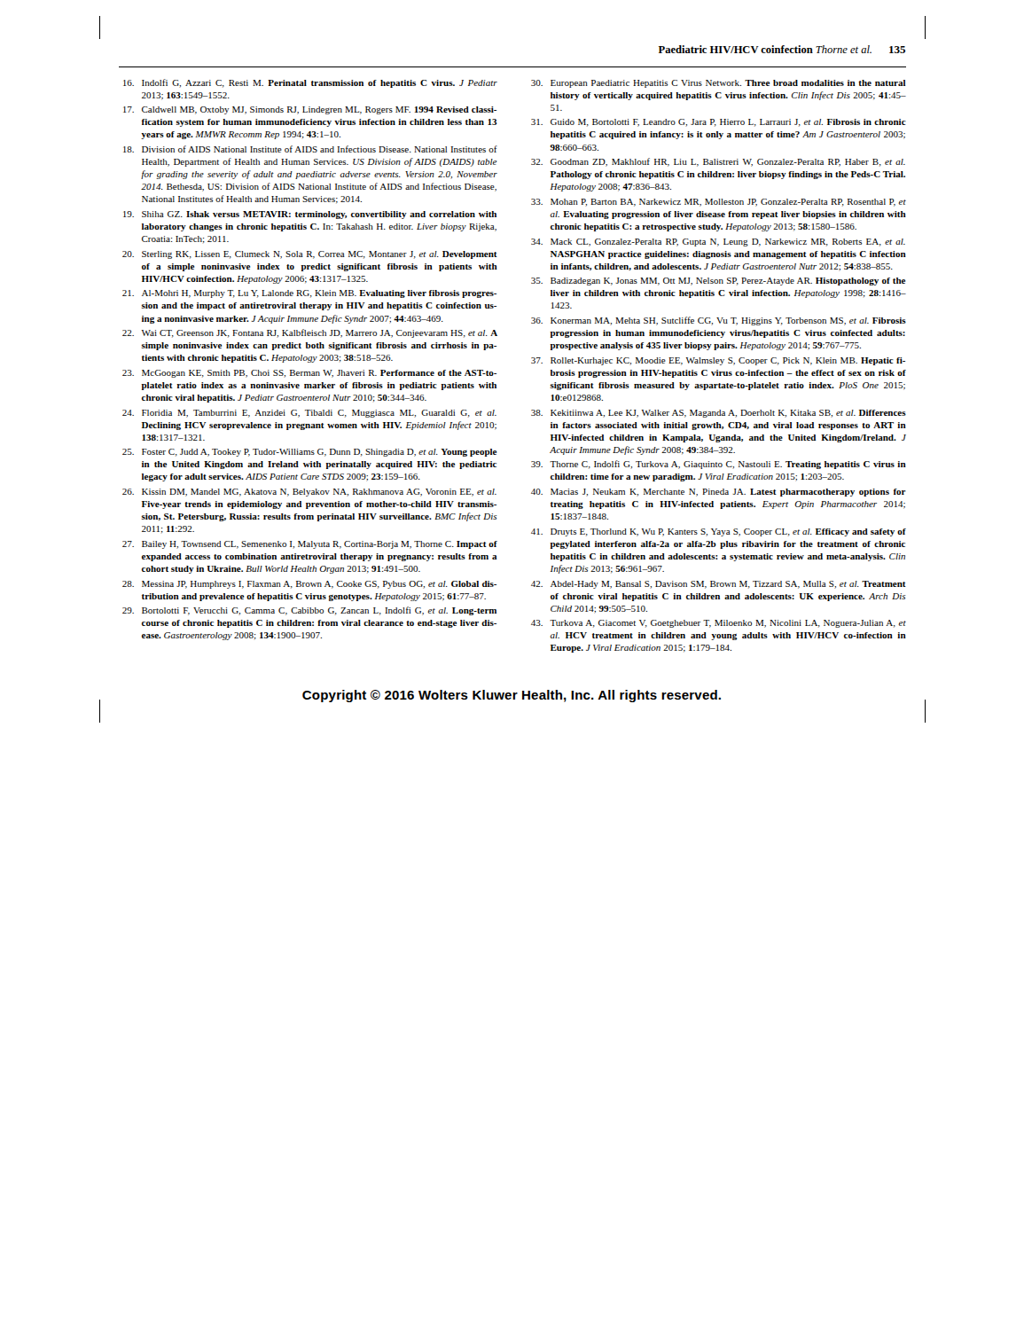Paediatric HIV/HCV coinfection Thorne et al. 135
16. Indolfi G, Azzari C, Resti M. Perinatal transmission of hepatitis C virus. J Pediatr 2013; 163:1549–1552.
17. Caldwell MB, Oxtoby MJ, Simonds RJ, Lindegren ML, Rogers MF. 1994 Revised classification system for human immunodeficiency virus infection in children less than 13 years of age. MMWR Recomm Rep 1994; 43:1–10.
18. Division of AIDS National Institute of AIDS and Infectious Disease. National Institutes of Health, Department of Health and Human Services. US Division of AIDS (DAIDS) table for grading the severity of adult and paediatric adverse events. Version 2.0, November 2014. Bethesda, US: Division of AIDS National Institute of AIDS and Infectious Disease, National Institutes of Health and Human Services; 2014.
19. Shiha GZ. Ishak versus METAVIR: terminology, convertibility and correlation with laboratory changes in chronic hepatitis C. In: Takahash H. editor. Liver biopsy Rijeka, Croatia: InTech; 2011.
20. Sterling RK, Lissen E, Clumeck N, Sola R, Correa MC, Montaner J, et al. Development of a simple noninvasive index to predict significant fibrosis in patients with HIV/HCV coinfection. Hepatology 2006; 43:1317–1325.
21. Al-Mohri H, Murphy T, Lu Y, Lalonde RG, Klein MB. Evaluating liver fibrosis progression and the impact of antiretroviral therapy in HIV and hepatitis C coinfection using a noninvasive marker. J Acquir Immune Defic Syndr 2007; 44:463–469.
22. Wai CT, Greenson JK, Fontana RJ, Kalbfleisch JD, Marrero JA, Conjeevaram HS, et al. A simple noninvasive index can predict both significant fibrosis and cirrhosis in patients with chronic hepatitis C. Hepatology 2003; 38:518–526.
23. McGoogan KE, Smith PB, Choi SS, Berman W, Jhaveri R. Performance of the AST-to-platelet ratio index as a noninvasive marker of fibrosis in pediatric patients with chronic viral hepatitis. J Pediatr Gastroenterol Nutr 2010; 50:344–346.
24. Floridia M, Tamburrini E, Anzidei G, Tibaldi C, Muggiasca ML, Guaraldi G, et al. Declining HCV seroprevalence in pregnant women with HIV. Epidemiol Infect 2010; 138:1317–1321.
25. Foster C, Judd A, Tookey P, Tudor-Williams G, Dunn D, Shingadia D, et al. Young people in the United Kingdom and Ireland with perinatally acquired HIV: the pediatric legacy for adult services. AIDS Patient Care STDS 2009; 23:159–166.
26. Kissin DM, Mandel MG, Akatova N, Belyakov NA, Rakhmanova AG, Voronin EE, et al. Five-year trends in epidemiology and prevention of mother-to-child HIV transmission, St. Petersburg, Russia: results from perinatal HIV surveillance. BMC Infect Dis 2011; 11:292.
27. Bailey H, Townsend CL, Semenenko I, Malyuta R, Cortina-Borja M, Thorne C. Impact of expanded access to combination antiretroviral therapy in pregnancy: results from a cohort study in Ukraine. Bull World Health Organ 2013; 91:491–500.
28. Messina JP, Humphreys I, Flaxman A, Brown A, Cooke GS, Pybus OG, et al. Global distribution and prevalence of hepatitis C virus genotypes. Hepatology 2015; 61:77–87.
29. Bortolotti F, Verucchi G, Camma C, Cabibbo G, Zancan L, Indolfi G, et al. Long-term course of chronic hepatitis C in children: from viral clearance to end-stage liver disease. Gastroenterology 2008; 134:1900–1907.
30. European Paediatric Hepatitis C Virus Network. Three broad modalities in the natural history of vertically acquired hepatitis C virus infection. Clin Infect Dis 2005; 41:45–51.
31. Guido M, Bortolotti F, Leandro G, Jara P, Hierro L, Larrauri J, et al. Fibrosis in chronic hepatitis C acquired in infancy: is it only a matter of time? Am J Gastroenterol 2003; 98:660–663.
32. Goodman ZD, Makhlouf HR, Liu L, Balistreri W, Gonzalez-Peralta RP, Haber B, et al. Pathology of chronic hepatitis C in children: liver biopsy findings in the Peds-C Trial. Hepatology 2008; 47:836–843.
33. Mohan P, Barton BA, Narkewicz MR, Molleston JP, Gonzalez-Peralta RP, Rosenthal P, et al. Evaluating progression of liver disease from repeat liver biopsies in children with chronic hepatitis C: a retrospective study. Hepatology 2013; 58:1580–1586.
34. Mack CL, Gonzalez-Peralta RP, Gupta N, Leung D, Narkewicz MR, Roberts EA, et al. NASPGHAN practice guidelines: diagnosis and management of hepatitis C infection in infants, children, and adolescents. J Pediatr Gastroenterol Nutr 2012; 54:838–855.
35. Badizadegan K, Jonas MM, Ott MJ, Nelson SP, Perez-Atayde AR. Histopathology of the liver in children with chronic hepatitis C viral infection. Hepatology 1998; 28:1416–1423.
36. Konerman MA, Mehta SH, Sutcliffe CG, Vu T, Higgins Y, Torbenson MS, et al. Fibrosis progression in human immunodeficiency virus/hepatitis C virus coinfected adults: prospective analysis of 435 liver biopsy pairs. Hepatology 2014; 59:767–775.
37. Rollet-Kurhajec KC, Moodie EE, Walmsley S, Cooper C, Pick N, Klein MB. Hepatic fibrosis progression in HIV-hepatitis C virus co-infection – the effect of sex on risk of significant fibrosis measured by aspartate-to-platelet ratio index. PloS One 2015; 10:e0129868.
38. Kekitiinwa A, Lee KJ, Walker AS, Maganda A, Doerholt K, Kitaka SB, et al. Differences in factors associated with initial growth, CD4, and viral load responses to ART in HIV-infected children in Kampala, Uganda, and the United Kingdom/Ireland. J Acquir Immune Defic Syndr 2008; 49:384–392.
39. Thorne C, Indolfi G, Turkova A, Giaquinto C, Nastouli E. Treating hepatitis C virus in children: time for a new paradigm. J Viral Eradication 2015; 1:203–205.
40. Macias J, Neukam K, Merchante N, Pineda JA. Latest pharmacotherapy options for treating hepatitis C in HIV-infected patients. Expert Opin Pharmacother 2014; 15:1837–1848.
41. Druyts E, Thorlund K, Wu P, Kanters S, Yaya S, Cooper CL, et al. Efficacy and safety of pegylated interferon alfa-2a or alfa-2b plus ribavirin for the treatment of chronic hepatitis C in children and adolescents: a systematic review and meta-analysis. Clin Infect Dis 2013; 56:961–967.
42. Abdel-Hady M, Bansal S, Davison SM, Brown M, Tizzard SA, Mulla S, et al. Treatment of chronic viral hepatitis C in children and adolescents: UK experience. Arch Dis Child 2014; 99:505–510.
43. Turkova A, Giacomet V, Goetghebuer T, Miloenko M, Nicolini LA, Noguera-Julian A, et al. HCV treatment in children and young adults with HIV/HCV co-infection in Europe. J Viral Eradication 2015; 1:179–184.
Copyright © 2016 Wolters Kluwer Health, Inc. All rights reserved.